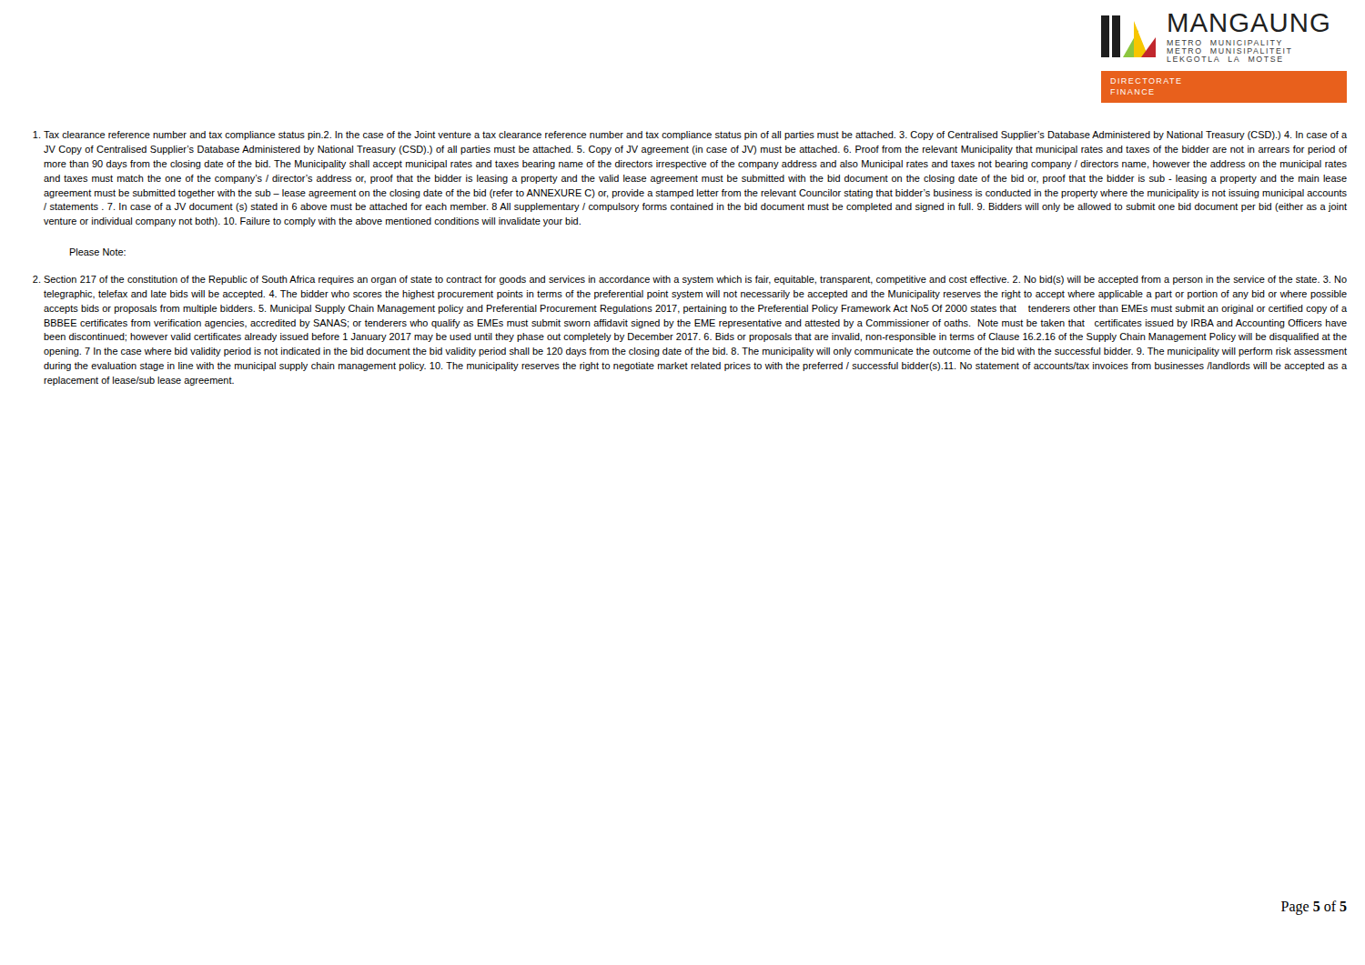MANGAUNG
METRO MUNICIPALITY
METRO MUNISIPALITEIT
LEKGOTLA LA MOTSE
DIRECTORATE
FINANCE
Tax clearance reference number and tax compliance status pin.2. In the case of the Joint venture a tax clearance reference number and tax compliance status pin of all parties must be attached. 3. Copy of Centralised Supplier’s Database Administered by National Treasury (CSD).) 4. In case of a JV Copy of Centralised Supplier’s Database Administered by National Treasury (CSD).) of all parties must be attached. 5. Copy of JV agreement (in case of JV) must be attached. 6. Proof from the relevant Municipality that municipal rates and taxes of the bidder are not in arrears for period of more than 90 days from the closing date of the bid. The Municipality shall accept municipal rates and taxes bearing name of the directors irrespective of the company address and also Municipal rates and taxes not bearing company / directors name, however the address on the municipal rates and taxes must match the one of the company’s / director’s address or, proof that the bidder is leasing a property and the valid lease agreement must be submitted with the bid document on the closing date of the bid or, proof that the bidder is sub - leasing a property and the main lease agreement must be submitted together with the sub – lease agreement on the closing date of the bid (refer to ANNEXURE C) or, provide a stamped letter from the relevant Councilor stating that bidder’s business is conducted in the property where the municipality is not issuing municipal accounts / statements . 7. In case of a JV document (s) stated in 6 above must be attached for each member. 8 All supplementary / compulsory forms contained in the bid document must be completed and signed in full. 9. Bidders will only be allowed to submit one bid document per bid (either as a joint venture or individual company not both). 10. Failure to comply with the above mentioned conditions will invalidate your bid.
Please Note:
Section 217 of the constitution of the Republic of South Africa requires an organ of state to contract for goods and services in accordance with a system which is fair, equitable, transparent, competitive and cost effective. 2. No bid(s) will be accepted from a person in the service of the state. 3. No telegraphic, telefax and late bids will be accepted. 4. The bidder who scores the highest procurement points in terms of the preferential point system will not necessarily be accepted and the Municipality reserves the right to accept where applicable a part or portion of any bid or where possible accepts bids or proposals from multiple bidders. 5. Municipal Supply Chain Management policy and Preferential Procurement Regulations 2017, pertaining to the Preferential Policy Framework Act No5 Of 2000 states that tenderers other than EMEs must submit an original or certified copy of a BBBEE certificates from verification agencies, accredited by SANAS; or tenderers who qualify as EMEs must submit sworn affidavit signed by the EME representative and attested by a Commissioner of oaths. Note must be taken that certificates issued by IRBA and Accounting Officers have been discontinued; however valid certificates already issued before 1 January 2017 may be used until they phase out completely by December 2017. 6. Bids or proposals that are invalid, non-responsible in terms of Clause 16.2.16 of the Supply Chain Management Policy will be disqualified at the opening. 7 In the case where bid validity period is not indicated in the bid document the bid validity period shall be 120 days from the closing date of the bid. 8. The municipality will only communicate the outcome of the bid with the successful bidder. 9. The municipality will perform risk assessment during the evaluation stage in line with the municipal supply chain management policy. 10. The municipality reserves the right to negotiate market related prices to with the preferred / successful bidder(s).11. No statement of accounts/tax invoices from businesses /landlords will be accepted as a replacement of lease/sub lease agreement.
Page 5 of 5